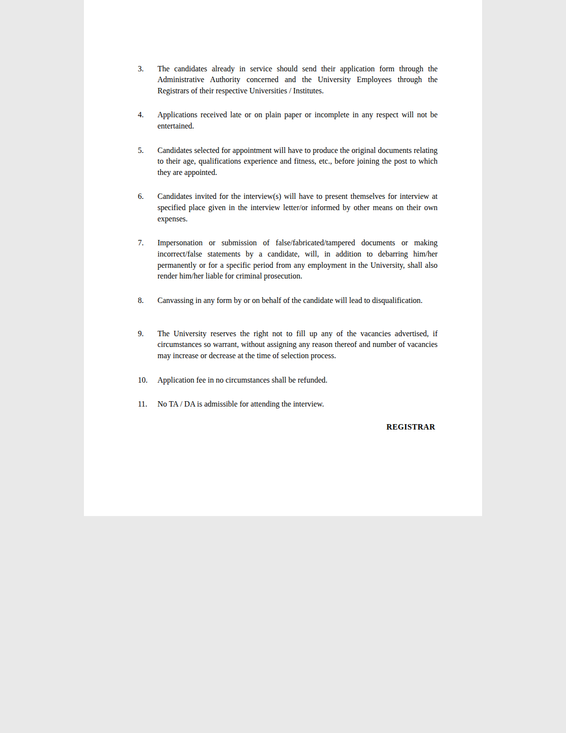The candidates already in service should send their application form through the Administrative Authority concerned and the University Employees through the Registrars of their respective Universities / Institutes.
Applications received late or on plain paper or incomplete in any respect will not be entertained.
Candidates selected for appointment will have to produce the original documents relating to their age, qualifications experience and fitness, etc., before joining the post to which they are appointed.
Candidates invited for the interview(s) will have to present themselves for interview at specified place given in the interview letter/or informed by other means on their own expenses.
Impersonation or submission of false/fabricated/tampered documents or making incorrect/false statements by a candidate, will, in addition to debarring him/her permanently or for a specific period from any employment in the University, shall also render him/her liable for criminal prosecution.
Canvassing in any form by or on behalf of the candidate will lead to disqualification.
The University reserves the right not to fill up any of the vacancies advertised, if circumstances so warrant, without assigning any reason thereof and number of vacancies may increase or decrease at the time of selection process.
Application fee in no circumstances shall be refunded.
No TA / DA is admissible for attending the interview.
REGISTRAR